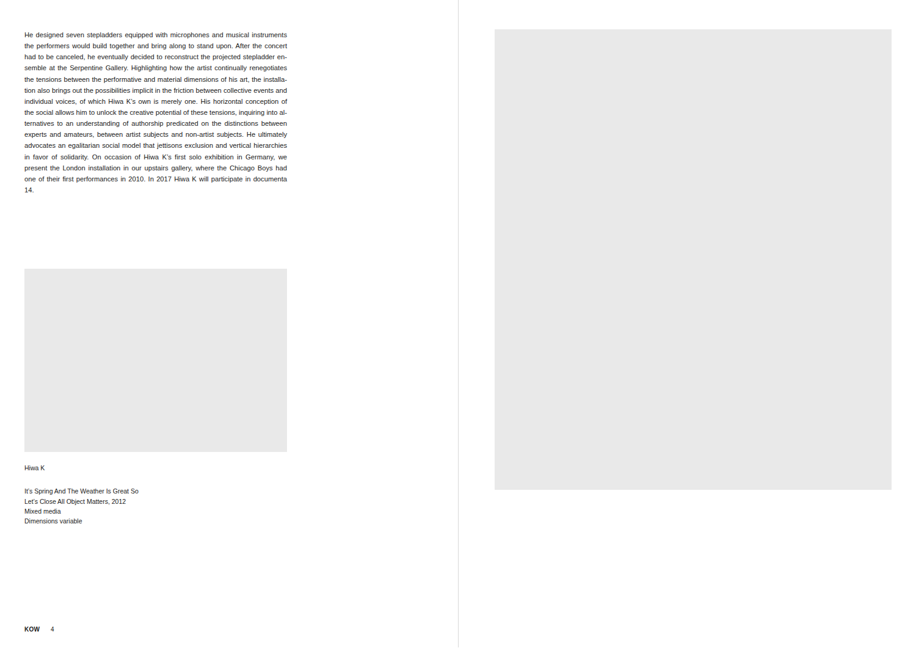He designed seven stepladders equipped with microphones and musical instruments the performers would build together and bring along to stand upon. After the concert had to be canceled, he eventually decided to reconstruct the projected stepladder ensemble at the Serpentine Gallery. Highlighting how the artist continually renegotiates the tensions between the performative and material dimensions of his art, the installation also brings out the possibilities implicit in the friction between collective events and individual voices, of which Hiwa K’s own is merely one. His horizontal conception of the social allows him to unlock the creative potential of these tensions, inquiring into alternatives to an understanding of authorship predicated on the distinctions between experts and amateurs, between artist subjects and non-artist subjects. He ultimately advocates an egalitarian social model that jettisons exclusion and vertical hierarchies in favor of solidarity. On occasion of Hiwa K’s first solo exhibition in Germany, we present the London installation in our upstairs gallery, where the Chicago Boys had one of their first performances in 2010. In 2017 Hiwa K will participate in documenta 14.
Hiwa K
It’s Spring And The Weather Is Great So
Let’s Close All Object Matters, 2012
Mixed media
Dimensions variable
KOW 4